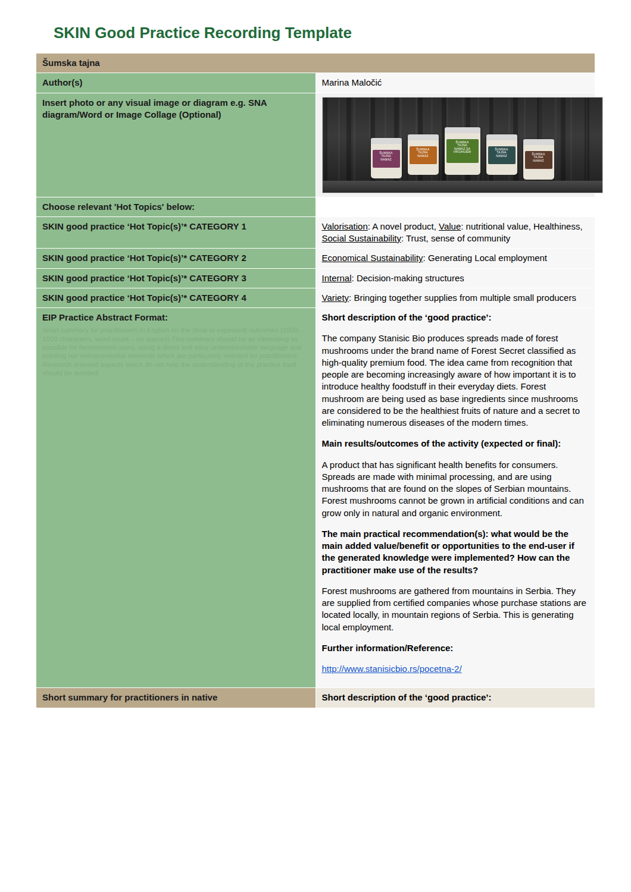SKIN Good Practice Recording Template
| Šumska tajna |
| Author(s) | Marina Maločić |
| Insert photo or any visual image or diagram e.g. SNA diagram/Word or Image Collage (Optional) | ŠUMSKA TAJNA NAMAZ ŠUMSKA TAJNA NAMAZ ŠUMSKA TAJNA NAMAZ SA VRGANJEM ŠUMSKA TAJNA NAMAZ ŠUMSKA TAJNA NAMAZ |
| Choose relevant 'Hot Topics' below: | |
| SKIN good practice ‘Hot Topic(s)’* CATEGORY 1 | Valorisation : A novel product, Value : nutritional value, Healthiness, Social Sustainability : Trust, sense of community |
| SKIN good practice ‘Hot Topic(s)’* CATEGORY 2 | Economical Sustainability : Generating Local employment |
| SKIN good practice ‘Hot Topic(s)’* CATEGORY 3 | Internal : Decision-making structures |
| SKIN good practice ‘Hot Topic(s)’* CATEGORY 4 | Variety : Bringing together supplies from multiple small producers |
| EIP Practice Abstract Format: Short summary for practitioners in English on the (final or expected) outcomes (1000-1500 characters, word count – no spaces).This summary should be as interesting as possible for farmers/end-users, using a direct and easy understandable language and pointing out entrepreneurial elements which are particularly relevant for practitioners. Research oriented aspects which do not help the understanding of the practice itself should be avoided. | Short description of the ‘good practice’: The company Stanisic Bio produces spreads made of forest mushrooms under the brand name of Forest Secret classified as high-quality premium food. The idea came from recognition that people are becoming increasingly aware of how important it is to introduce healthy foodstuff in their everyday diets. Forest mushroom are being used as base ingredients since mushrooms are considered to be the healthiest fruits of nature and a secret to eliminating numerous diseases of the modern times. Main results/outcomes of the activity (expected or final): A product that has significant health benefits for consumers. Spreads are made with minimal processing, and are using mushrooms that are found on the slopes of Serbian mountains. Forest mushrooms cannot be grown in artificial conditions and can grow only in natural and organic environment. The main practical recommendation(s): what would be the main added value/benefit or opportunities to the end-user if the generated knowledge were implemented? How can the practitioner make use of the results? Forest mushrooms are gathered from mountains in Serbia. They are supplied from certified companies whose purchase stations are located locally, in mountain regions of Serbia. This is generating local employment. Further information/Reference: http://www.stanisicbio.rs/pocetna-2/ |
| Short summary for practitioners in native | Short description of the ‘good practice’: |